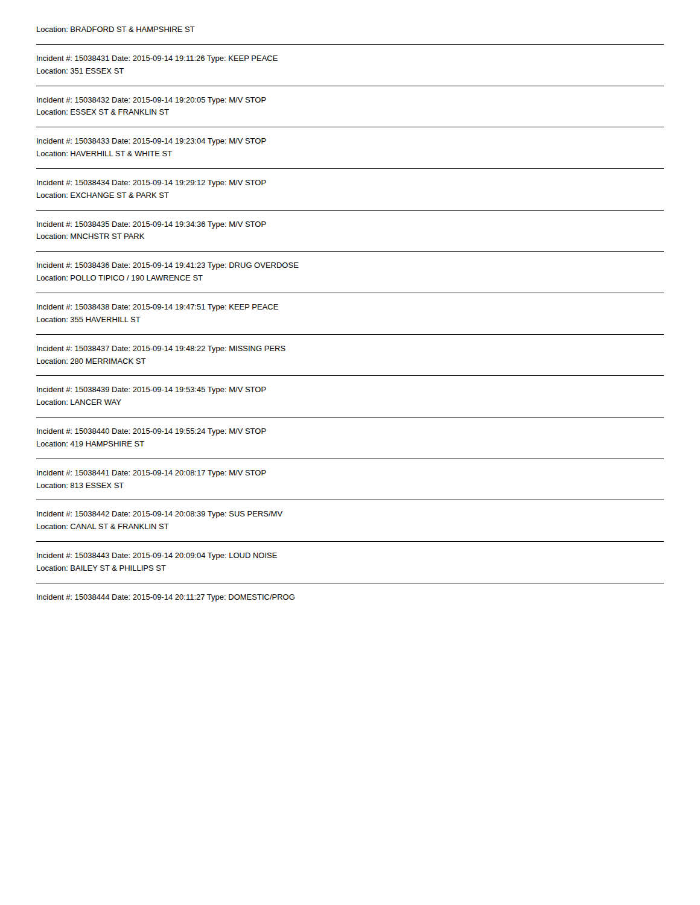Location: BRADFORD ST & HAMPSHIRE ST
Incident #: 15038431 Date: 2015-09-14 19:11:26 Type: KEEP PEACE
Location: 351 ESSEX ST
Incident #: 15038432 Date: 2015-09-14 19:20:05 Type: M/V STOP
Location: ESSEX ST & FRANKLIN ST
Incident #: 15038433 Date: 2015-09-14 19:23:04 Type: M/V STOP
Location: HAVERHILL ST & WHITE ST
Incident #: 15038434 Date: 2015-09-14 19:29:12 Type: M/V STOP
Location: EXCHANGE ST & PARK ST
Incident #: 15038435 Date: 2015-09-14 19:34:36 Type: M/V STOP
Location: MNCHSTR ST PARK
Incident #: 15038436 Date: 2015-09-14 19:41:23 Type: DRUG OVERDOSE
Location: POLLO TIPICO / 190 LAWRENCE ST
Incident #: 15038438 Date: 2015-09-14 19:47:51 Type: KEEP PEACE
Location: 355 HAVERHILL ST
Incident #: 15038437 Date: 2015-09-14 19:48:22 Type: MISSING PERS
Location: 280 MERRIMACK ST
Incident #: 15038439 Date: 2015-09-14 19:53:45 Type: M/V STOP
Location: LANCER WAY
Incident #: 15038440 Date: 2015-09-14 19:55:24 Type: M/V STOP
Location: 419 HAMPSHIRE ST
Incident #: 15038441 Date: 2015-09-14 20:08:17 Type: M/V STOP
Location: 813 ESSEX ST
Incident #: 15038442 Date: 2015-09-14 20:08:39 Type: SUS PERS/MV
Location: CANAL ST & FRANKLIN ST
Incident #: 15038443 Date: 2015-09-14 20:09:04 Type: LOUD NOISE
Location: BAILEY ST & PHILLIPS ST
Incident #: 15038444 Date: 2015-09-14 20:11:27 Type: DOMESTIC/PROG